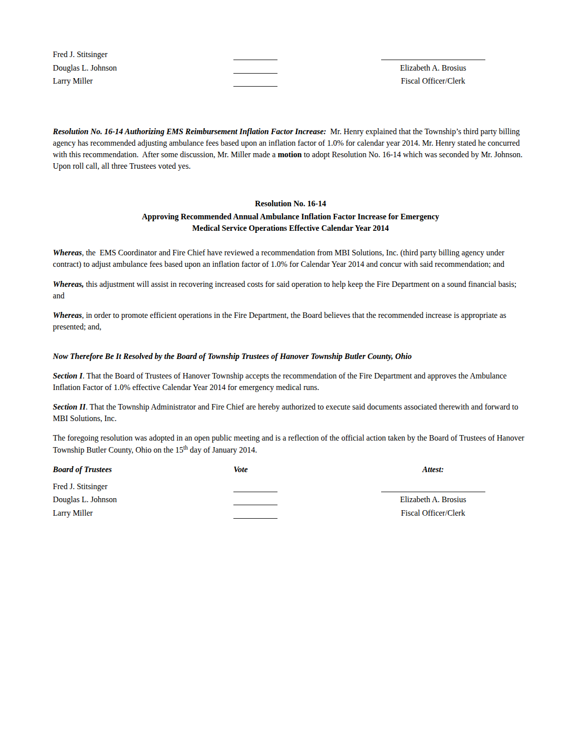| Fred J. Stitsinger | | |
| Douglas L. Johnson | | Elizabeth A. Brosius |
| Larry Miller | | Fiscal Officer/Clerk |
Resolution No. 16-14 Authorizing EMS Reimbursement Inflation Factor Increase: Mr. Henry explained that the Township’s third party billing agency has recommended adjusting ambulance fees based upon an inflation factor of 1.0% for calendar year 2014. Mr. Henry stated he concurred with this recommendation. After some discussion, Mr. Miller made a motion to adopt Resolution No. 16-14 which was seconded by Mr. Johnson. Upon roll call, all three Trustees voted yes.
Resolution No. 16-14
Approving Recommended Annual Ambulance Inflation Factor Increase for Emergency
Medical Service Operations Effective Calendar Year 2014
Whereas, the EMS Coordinator and Fire Chief have reviewed a recommendation from MBI Solutions, Inc. (third party billing agency under contract) to adjust ambulance fees based upon an inflation factor of 1.0% for Calendar Year 2014 and concur with said recommendation; and
Whereas, this adjustment will assist in recovering increased costs for said operation to help keep the Fire Department on a sound financial basis; and
Whereas, in order to promote efficient operations in the Fire Department, the Board believes that the recommended increase is appropriate as presented; and,
Now Therefore Be It Resolved by the Board of Township Trustees of Hanover Township Butler County, Ohio
Section I. That the Board of Trustees of Hanover Township accepts the recommendation of the Fire Department and approves the Ambulance Inflation Factor of 1.0% effective Calendar Year 2014 for emergency medical runs.
Section II. That the Township Administrator and Fire Chief are hereby authorized to execute said documents associated therewith and forward to MBI Solutions, Inc.
The foregoing resolution was adopted in an open public meeting and is a reflection of the official action taken by the Board of Trustees of Hanover Township Butler County, Ohio on the 15th day of January 2014.
| Board of Trustees | Vote | Attest: |
| Fred J. Stitsinger | | |
| Douglas L. Johnson | | Elizabeth A. Brosius |
| Larry Miller | | Fiscal Officer/Clerk |